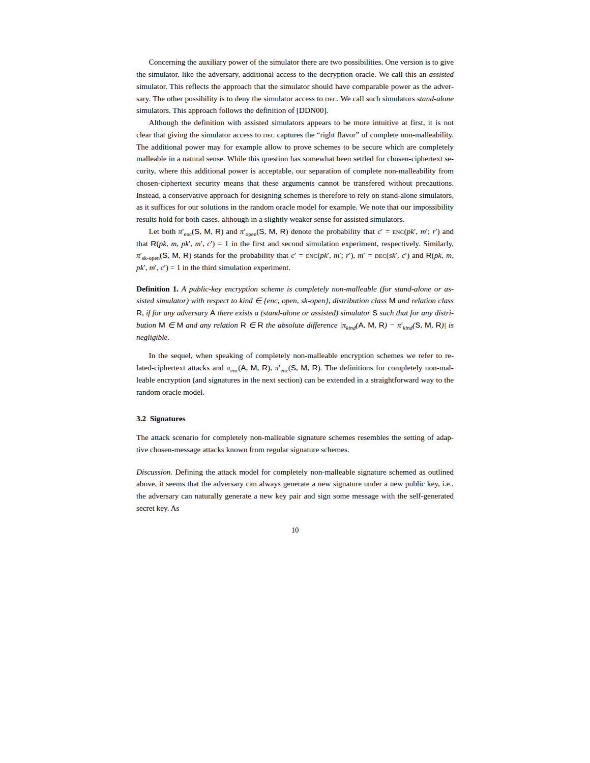Concerning the auxiliary power of the simulator there are two possibilities. One version is to give the simulator, like the adversary, additional access to the decryption oracle. We call this an assisted simulator. This reflects the approach that the simulator should have comparable power as the adversary. The other possibility is to deny the simulator access to dec. We call such simulators stand-alone simulators. This approach follows the definition of [DDN00].
Although the definition with assisted simulators appears to be more intuitive at first, it is not clear that giving the simulator access to dec captures the “right flavor” of complete non-malleability. The additional power may for example allow to prove schemes to be secure which are completely malleable in a natural sense. While this question has somewhat been settled for chosen-ciphertext security, where this additional power is acceptable, our separation of complete non-malleability from chosen-ciphertext security means that these arguments cannot be transfered without precautions. Instead, a conservative approach for designing schemes is therefore to rely on stand-alone simulators, as it suffices for our solutions in the random oracle model for example. We note that our impossibility results hold for both cases, although in a slightly weaker sense for assisted simulators.
Let both π′enc(S, M, R) and π′open(S, M, R) denote the probability that c′ = enc(pk′, m′; r′) and that R(pk, m, pk′, m′, c′) = 1 in the first and second simulation experiment, respectively. Similarly, π′sk-open(S, M, R) stands for the probability that c′ = enc(pk′, m′; r′), m′ = dec(sk′, c′) and R(pk, m, pk′, m′, c′) = 1 in the third simulation experiment.
Definition 1. A public-key encryption scheme is completely non-malleable (for stand-alone or assisted simulator) with respect to kind ∈ {enc, open, sk-open}, distribution class M and relation class R, if for any adversary A there exists a (stand-alone or assisted) simulator S such that for any distribution M ∈ M and any relation R ∈ R the absolute difference |πkind(A, M, R) − π′kind(S, M, R)| is negligible.
In the sequel, when speaking of completely non-malleable encryption schemes we refer to related-ciphertext attacks and πenc(A, M, R), π′enc(S, M, R). The definitions for completely non-malleable encryption (and signatures in the next section) can be extended in a straightforward way to the random oracle model.
3.2 Signatures
The attack scenario for completely non-malleable signature schemes resembles the setting of adaptive chosen-message attacks known from regular signature schemes.
Discussion. Defining the attack model for completely non-malleable signature schemed as outlined above, it seems that the adversary can always generate a new signature under a new public key, i.e., the adversary can naturally generate a new key pair and sign some message with the self-generated secret key. As
10